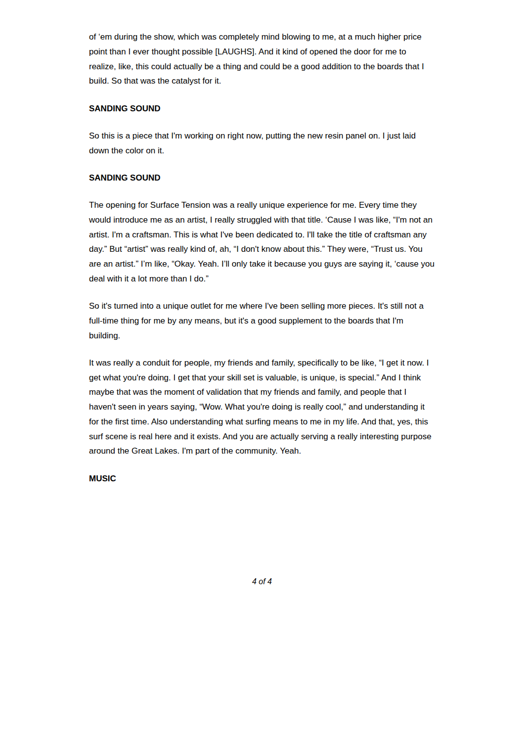of ‘em during the show, which was completely mind blowing to me, at a much higher price point than I ever thought possible [LAUGHS]. And it kind of opened the door for me to realize, like, this could actually be a thing and could be a good addition to the boards that I build. So that was the catalyst for it.
Sanding Sound
So this is a piece that I'm working on right now, putting the new resin panel on. I just laid down the color on it.
Sanding Sound
The opening for Surface Tension was a really unique experience for me. Every time they would introduce me as an artist, I really struggled with that title. ‘Cause I was like, “I'm not an artist. I'm a craftsman. This is what I've been dedicated to. I'll take the title of craftsman any day.” But “artist” was really kind of, ah, “I don't know about this.” They were, “Trust us. You are an artist.” I’m like, “Okay. Yeah. I’ll only take it because you guys are saying it, ‘cause you deal with it a lot more than I do.”
So it's turned into a unique outlet for me where I've been selling more pieces. It's still not a full-time thing for me by any means, but it's a good supplement to the boards that I'm building.
It was really a conduit for people, my friends and family, specifically to be like, “I get it now. I get what you're doing. I get that your skill set is valuable, is unique, is special.” And I think maybe that was the moment of validation that my friends and family, and people that I haven't seen in years saying, “Wow. What you're doing is really cool,” and understanding it for the first time. Also understanding what surfing means to me in my life. And that, yes, this surf scene is real here and it exists. And you are actually serving a really interesting purpose around the Great Lakes. I'm part of the community. Yeah.
Music
4 of 4